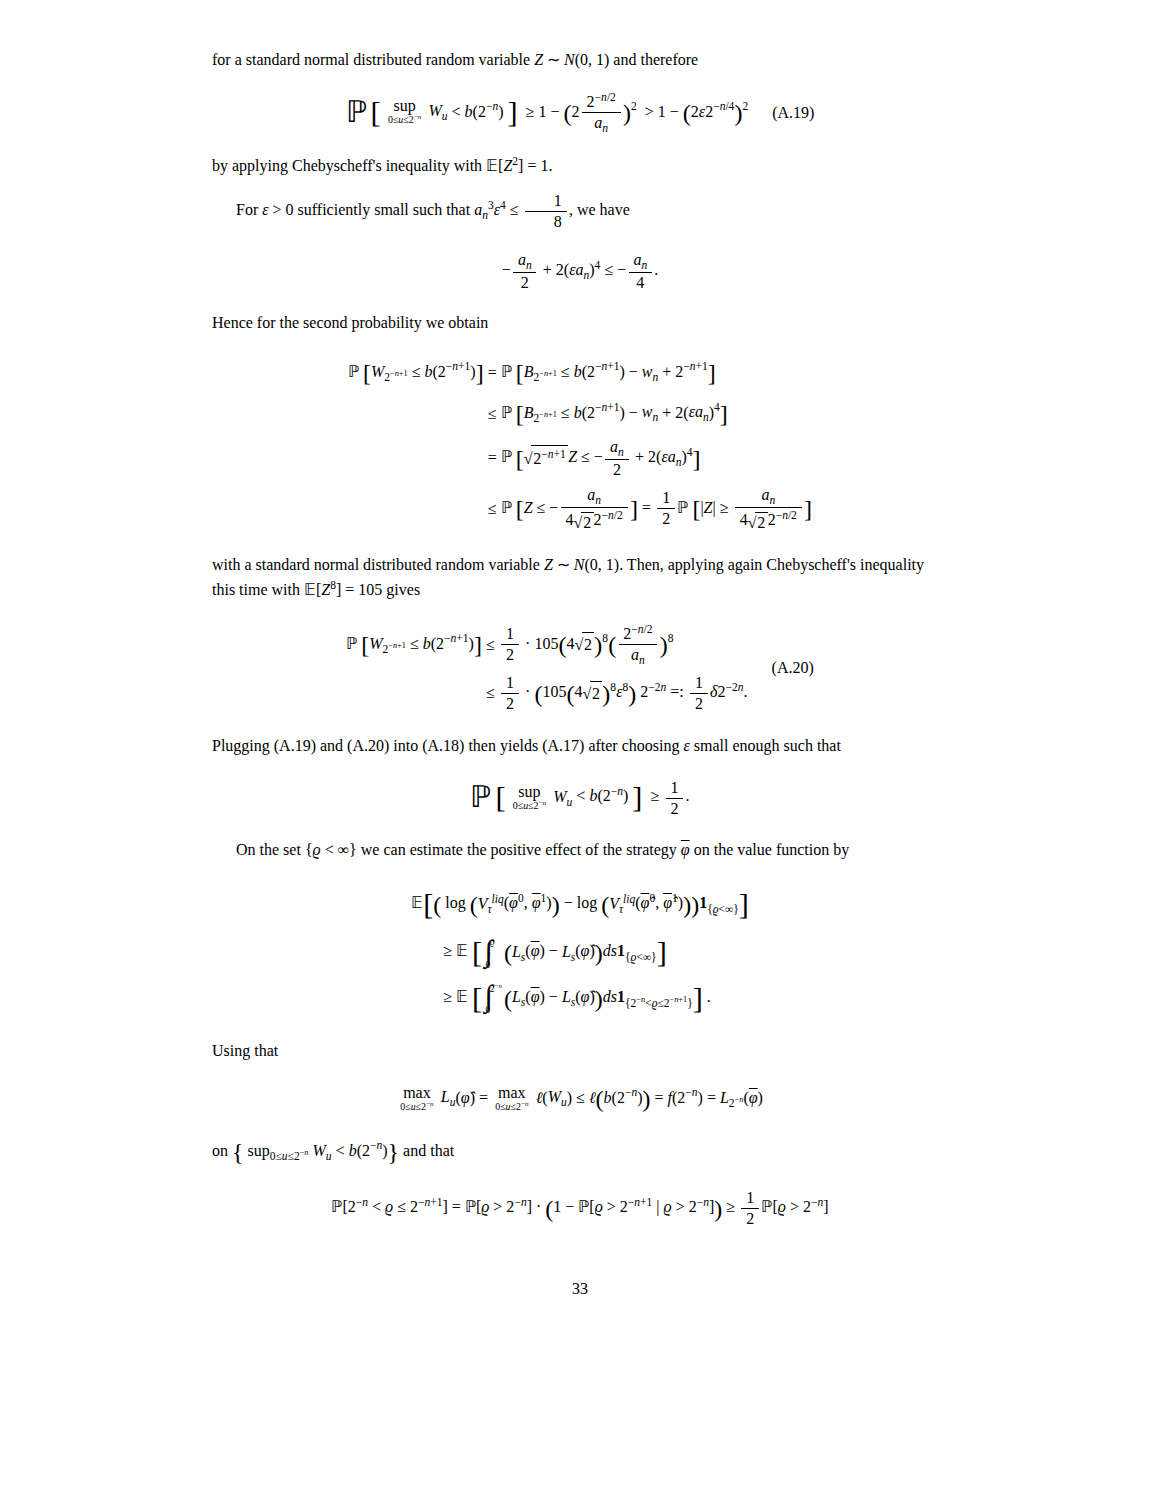for a standard normal distributed random variable Z ∼ N(0, 1) and therefore
ℙ [ sup 0≤u≤2−n Wu < b(2−n) ] ≥ 1 − (22−n/2 an) 2 > 1 − (2ε2−n/4) 2
(A.19)
by applying Chebyscheff's inequality with 𝔼[Z 2] = 1.
For ε > 0 sufficiently small such that an 3 ε 4 ≤ 18, we have
−an 2 + 2(εan)4 ≤ −an 4.
Hence for the second probability we obtain
| ℙ [ W 2 − n +1 ≤ b (2 − n +1 ) ] | = | ℙ [ B 2 − n +1 ≤ b (2 − n +1 ) − w n + 2 − n +1 ] |
| | ≤ | ℙ [ B 2 − n +1 ≤ b (2 − n +1 ) − w n + 2( εa n ) 4 ] |
| | = | ℙ [ √ 2 − n +1 Z ≤ − a n 2 + 2( εa n ) 4 ] |
| | ≤ | ℙ [ Z ≤ − a n 4 √ 2 2 − n /2 ] = 1 2 ℙ [ / Z / ≥ a n 4 √ 2 2 − n /2 ] |
with a standard normal distributed random variable Z ∼ N(0, 1). Then, applying again Chebyscheff's inequality this time with 𝔼[Z 8] = 105 gives
| ℙ [ W 2 − n +1 ≤ b (2 − n +1 ) ] | ≤ | 1 2 · 105 ( 4 √ 2 ) 8 ( 2 − n /2 a n ) 8 |
| | ≤ | 1 2 · ( 105 ( 4 √ 2 ) 8 ε 8 ) 2 −2 n =: 1 2 δ 2 −2 n . |
(A.20)
Plugging (A.19) and (A.20) into (A.18) then yields (A.17) after choosing ε small enough such that
ℙ [ sup 0≤u≤2−n Wu < b(2−n) ] ≥ 12.
On the set {ϱ < ∞} we can estimate the positive effect of the strategy φ on the value function by
| 𝔼 [ ( log ( V τ liq ( φ 0 , φ 1 ) ) − log ( V τ liq ( φ̂ 0 , φ̂ 1 ) ) ) 1 { ϱ <∞} ] |
| ≥ 𝔼 [ ∫ ϱ 0 ( L s ( φ ) − L s ( φ̂ ) ) ds 1 { ϱ <∞} ] |
| ≥ 𝔼 [ ∫ 2 − n 0 ( L s ( φ ) − L s ( φ̂ ) ) ds 1 {2 − n < ϱ ≤2 − n +1 } ] . |
Using that
max 0≤u≤2−n Lu(φ̂) = max 0≤u≤2−n ℓ(Wu) ≤ ℓ(b(2−n)) = f(2−n) = L 2−n(φ)
on { sup0≤u≤2−n Wu < b(2−n)} and that
ℙ[2−n < ϱ ≤ 2−n+1] = ℙ[ϱ > 2−n] · (1 − ℙ[ϱ > 2−n+1 | ϱ > 2−n]) ≥ 12 ℙ[ϱ > 2−n]
33